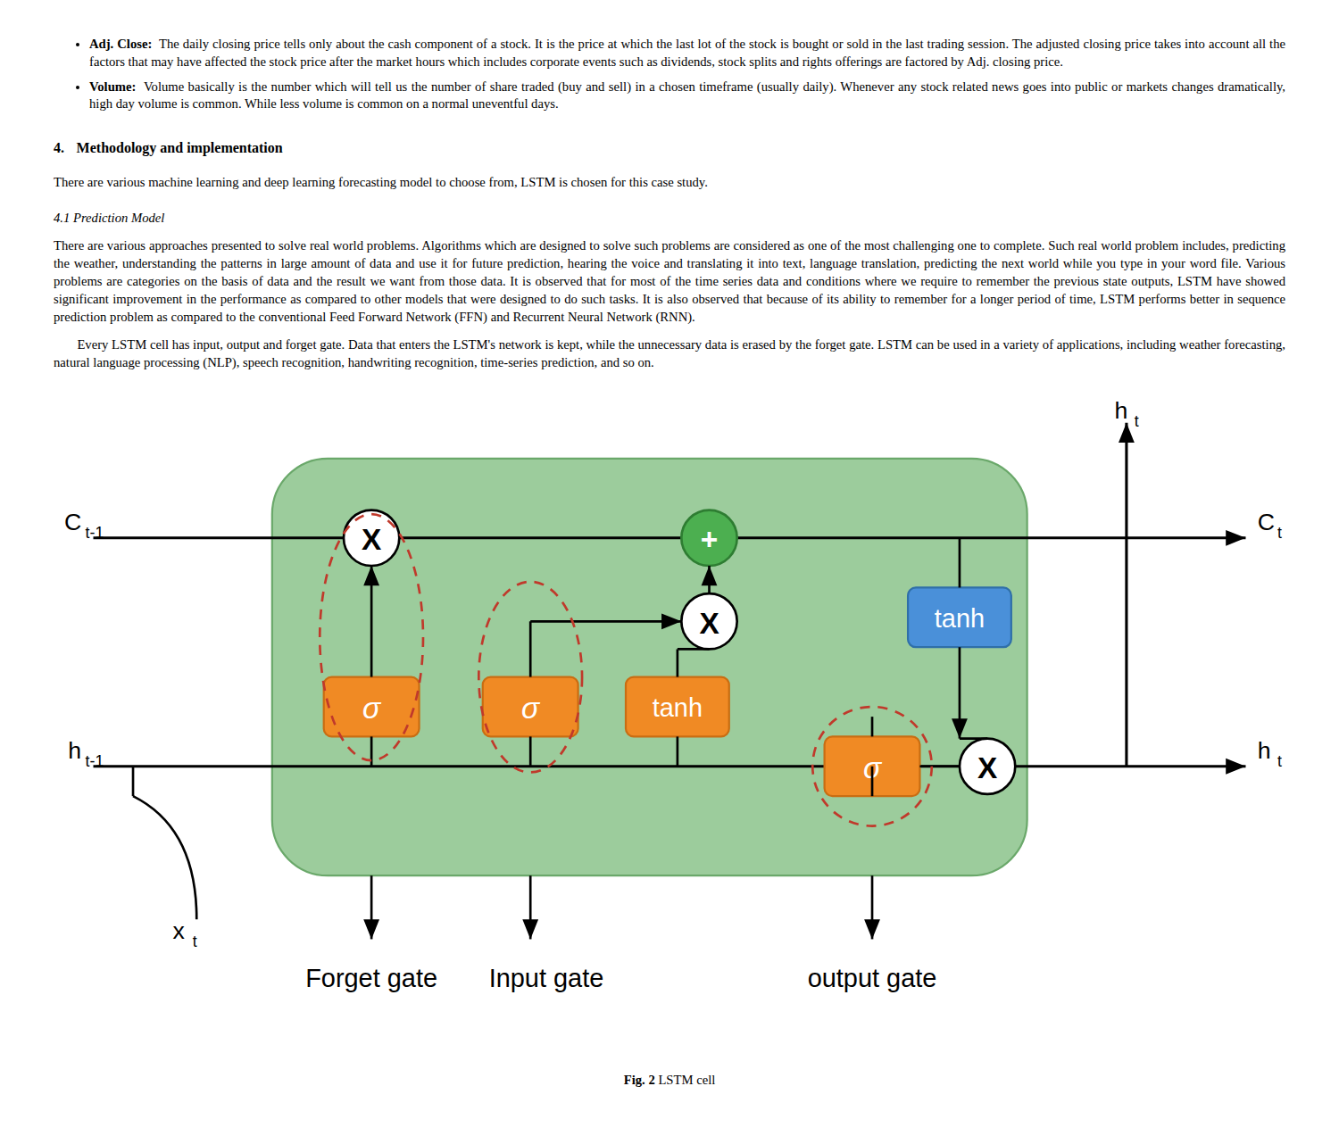Adj. Close: The daily closing price tells only about the cash component of a stock. It is the price at which the last lot of the stock is bought or sold in the last trading session. The adjusted closing price takes into account all the factors that may have affected the stock price after the market hours which includes corporate events such as dividends, stock splits and rights offerings are factored by Adj. closing price.
Volume: Volume basically is the number which will tell us the number of share traded (buy and sell) in a chosen timeframe (usually daily). Whenever any stock related news goes into public or markets changes dramatically, high day volume is common. While less volume is common on a normal uneventful days.
4. Methodology and implementation
There are various machine learning and deep learning forecasting model to choose from, LSTM is chosen for this case study.
4.1 Prediction Model
There are various approaches presented to solve real world problems. Algorithms which are designed to solve such problems are considered as one of the most challenging one to complete. Such real world problem includes, predicting the weather, understanding the patterns in large amount of data and use it for future prediction, hearing the voice and translating it into text, language translation, predicting the next world while you type in your word file. Various problems are categories on the basis of data and the result we want from those data. It is observed that for most of the time series data and conditions where we require to remember the previous state outputs, LSTM have showed significant improvement in the performance as compared to other models that were designed to do such tasks. It is also observed that because of its ability to remember for a longer period of time, LSTM performs better in sequence prediction problem as compared to the conventional Feed Forward Network (FFN) and Recurrent Neural Network (RNN).
Every LSTM cell has input, output and forget gate. Data that enters the LSTM's network is kept, while the unnecessary data is erased by the forget gate. LSTM can be used in a variety of applications, including weather forecasting, natural language processing (NLP), speech recognition, handwriting recognition, time-series prediction, and so on.
C t-1 h t-1 C t h t h t x t X + X X tanh σ σ tanh σ Forget gate Input gate output gate
Fig. 2 LSTM cell